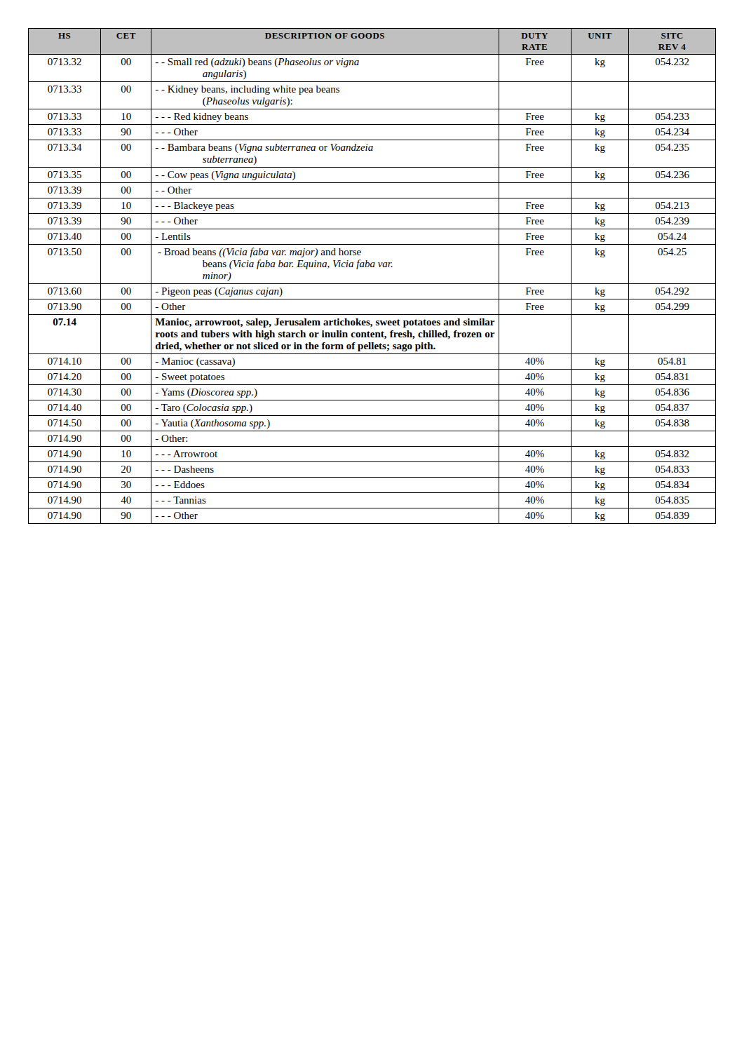| HS | CET | DESCRIPTION OF GOODS | DUTY RATE | UNIT | SITC REV 4 |
| --- | --- | --- | --- | --- | --- |
| 0713.32 | 00 | - - Small red ( adzuki ) beans ( Phaseolus or vigna angularis ) | Free | kg | 054.232 |
| 0713.33 | 00 | - - Kidney beans, including white pea beans ( Phaseolus vulgaris ): | | | |
| 0713.33 | 10 | - - - Red kidney beans | Free | kg | 054.233 |
| 0713.33 | 90 | - - - Other | Free | kg | 054.234 |
| 0713.34 | 00 | - - Bambara beans ( Vigna subterranea or Voandzeia subterranea ) | Free | kg | 054.235 |
| 0713.35 | 00 | - - Cow peas ( Vigna unguiculata ) | Free | kg | 054.236 |
| 0713.39 | 00 | - - Other | | | |
| 0713.39 | 10 | - - - Blackeye peas | Free | kg | 054.213 |
| 0713.39 | 90 | - - - Other | Free | kg | 054.239 |
| 0713.40 | 00 | - Lentils | Free | kg | 054.24 |
| 0713.50 | 00 | - Broad beans ((Vicia faba var. major) and horse beans (Vicia faba bar. Equina, Vicia faba var. minor) | Free | kg | 054.25 |
| 0713.60 | 00 | - Pigeon peas ( Cajanus cajan ) | Free | kg | 054.292 |
| 0713.90 | 00 | - Other | Free | kg | 054.299 |
| 07.14 | | Manioc, arrowroot, salep, Jerusalem artichokes, sweet potatoes and similar roots and tubers with high starch or inulin content, fresh, chilled, frozen or dried, whether or not sliced or in the form of pellets; sago pith. | | | |
| 0714.10 | 00 | - Manioc (cassava) | 40% | kg | 054.81 |
| 0714.20 | 00 | - Sweet potatoes | 40% | kg | 054.831 |
| 0714.30 | 00 | - Yams ( Dioscorea spp. ) | 40% | kg | 054.836 |
| 0714.40 | 00 | - Taro ( Colocasia spp. ) | 40% | kg | 054.837 |
| 0714.50 | 00 | - Yautia ( Xanthosoma spp. ) | 40% | kg | 054.838 |
| 0714.90 | 00 | - Other: | | | |
| 0714.90 | 10 | - - - Arrowroot | 40% | kg | 054.832 |
| 0714.90 | 20 | - - - Dasheens | 40% | kg | 054.833 |
| 0714.90 | 30 | - - - Eddoes | 40% | kg | 054.834 |
| 0714.90 | 40 | - - - Tannias | 40% | kg | 054.835 |
| 0714.90 | 90 | - - - Other | 40% | kg | 054.839 |